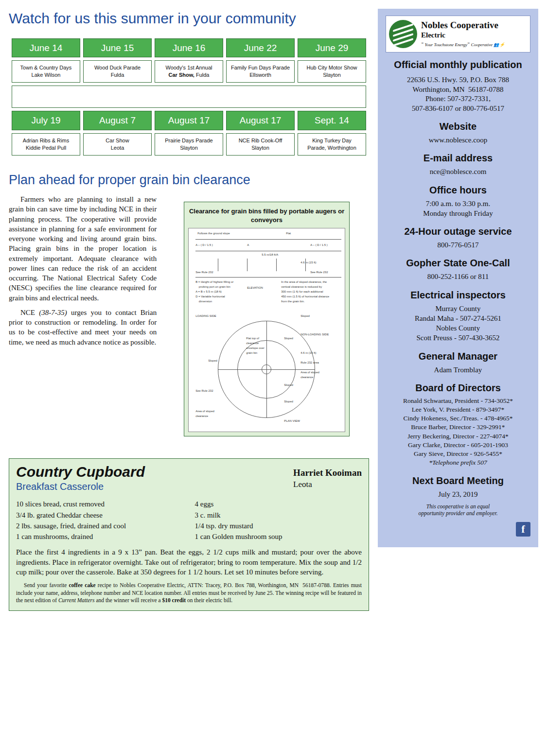Watch for us this summer in your community
| June 14 | June 15 | June 16 | June 22 | June 29 |
| --- | --- | --- | --- | --- |
| Town & Country Days Lake Wilson | Wood Duck Parade Fulda | Woody's 1st Annual Car Show, Fulda | Family Fun Days Parade Ellsworth | Hub City Motor Show Slayton |
| July 19 | August 7 | August 17 | August 17 | Sept. 14 |
| Adrian Ribs & Rims Kiddie Pedal Pull | Car Show Leota | Prairie Days Parade Slayton | NCE Rib Cook-Off Slayton | King Turkey Day Parade, Worthington |
Plan ahead for proper grain bin clearance
Farmers who are planning to install a new grain bin can save time by including NCE in their planning process. The cooperative will provide assistance in planning for a safe environment for everyone working and living around grain bins. Placing grain bins in the proper location is extremely important. Adequate clearance with power lines can reduce the risk of an accident occurring. The National Electrical Safety Code (NESC) specifies the line clearance required for grain bins and electrical needs.
NCE (38-7-35) urges you to contact Brian prior to construction or remodeling. In order for us to be cost-effective and meet your needs on time, we need as much advance notice as possible.
Clearance for grain bins filled by portable augers or conveyors
Follows the ground slope Flat
A − ( D / 1.5 ) A A − ( D / 1.5 )
5.5 m/18 ft/A 4.6 m (15 ft)
See Rule 232 See Rule 232
B = Height of highest filling or probing port on grain bin A = B + 5.5 m (18 ft) D = Variable horizontal dimension ELEVATION In the area of sloped clearance, the vertical clearance is reduced by 300 mm (1 ft) for each additional 450 mm (1.5 ft) of horizontal distance from the grain bin. LOADING SIDE Sloped NON-LOADING SIDE
Flat top of clearance envelope over grain bin Sloped Sloped 4.6 m (15 ft) Rule 232 area Area of sloped clearance Sloped See Rule 232 Sloped Area of sloped clearance PLAN VIEW
Country Cupboard Breakfast Casserole
Harriet Kooiman
Leota
10 slices bread, crust removed
3/4 lb. grated Cheddar cheese
2 lbs. sausage, fried, drained and cool
1 can mushrooms, drained
4 eggs
3 c. milk
1/4 tsp. dry mustard
1 can Golden mushroom soup
Place the first 4 ingredients in a 9 x 13” pan. Beat the eggs, 2 1/2 cups milk and mustard; pour over the above ingredients. Place in refrigerator overnight. Take out of refrigerator; bring to room temperature. Mix the soup and 1/2 cup milk; pour over the casserole. Bake at 350 degrees for 1 1/2 hours. Let set 10 minutes before serving.
Send your favorite coffee cake recipe to Nobles Cooperative Electric, ATTN: Tracey, P.O. Box 788, Worthington, MN 56187-0788. Entries must include your name, address, telephone number and NCE location number. All entries must be received by June 25. The winning recipe will be featured in the next edition of Current Matters and the winner will receive a $10 credit on their electric bill.
Nobles Cooperative Electric ® Your Touchstone Energy® Cooperative 👥⚡
Official monthly publication
22636 U.S. Hwy. 59, P.O. Box 788
Worthington, MN 56187-0788
Phone: 507-372-7331,
507-836-6107 or 800-776-0517
Website
www.noblesce.coop
E-mail address
nce@noblesce.com
Office hours
7:00 a.m. to 3:30 p.m.
Monday through Friday
24-Hour outage service
800-776-0517
Gopher State One-Call
800-252-1166 or 811
Electrical inspectors
Murray County
Randal Maha - 507-274-5261
Nobles County
Scott Preuss - 507-430-3652
General Manager
Adam Tromblay
Board of Directors
Ronald Schwartau, President - 734-3052*
Lee York, V. President - 879-3497*
Cindy Hokeness, Sec./Treas. - 478-4965*
Bruce Barber, Director - 329-2991*
Jerry Beckering, Director - 227-4074*
Gary Clarke, Director - 605-201-1903
Gary Sieve, Director - 926-5455*
*Telephone prefix 507
Next Board Meeting
July 23, 2019
This cooperative is an equal
opportunity provider and employer.
f